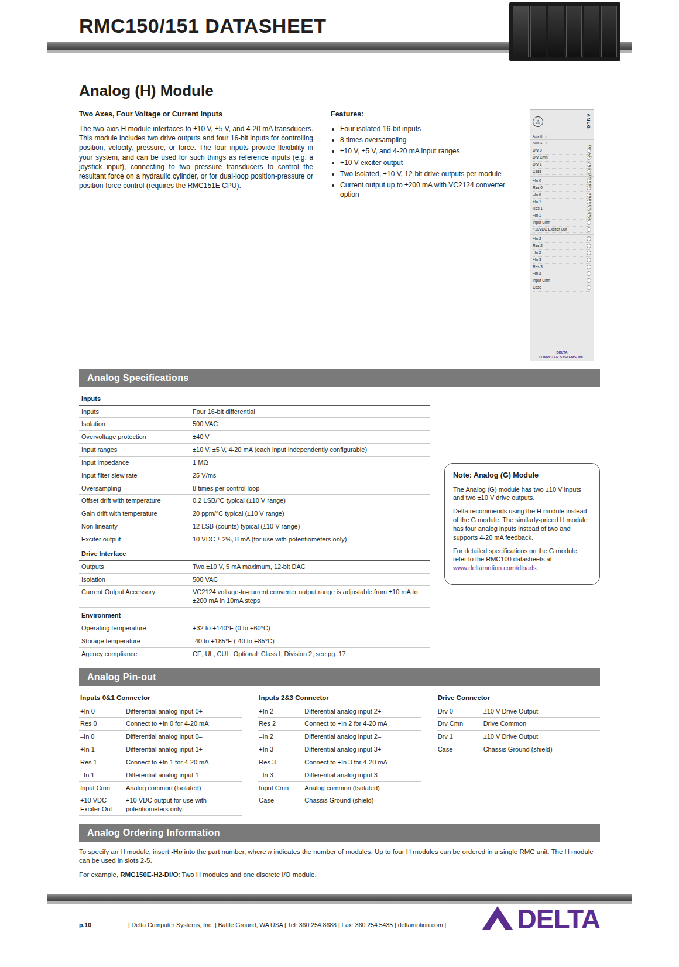RMC150/151 DATASHEET
Analog (H) Module
Two Axes, Four Voltage or Current Inputs
The two-axis H module interfaces to ±10 V, ±5 V, and 4-20 mA transducers. This module includes two drive outputs and four 16-bit inputs for controlling position, velocity, pressure, or force. The four inputs provide flexibility in your system, and can be used for such things as reference inputs (e.g. a joystick input), connecting to two pressure transducers to control the resultant force on a hydraulic cylinder, or for dual-loop position-pressure or position-force control (requires the RMC151E CPU).
Features:
Four isolated 16-bit inputs
8 times oversampling
±10 V, ±5 V, and 4-20 mA input ranges
+10 V exciter output
Two isolated, ±10 V, 12-bit drive outputs per module
Current output up to ±200 mA with VC2124 converter option
⚠
ANLG
Axis 0 ○
Axis 1 ○
Drv 0
Drv Cmn
Drv 1
Case
+In 0
Res 0
–In 0
+In 1
Res 1
–In 1
Input Cmn
+10VDC Exciter Out
+In 2
Res 2
–In 2
+In 3
Res 3
–In 3
Input Cmn
Case
DRIVE INPUTS 0&1 INPUTS 2&3
DELTA
COMPUTER SYSTEMS, INC.
Analog Specifications
| Inputs |
| Inputs | Four 16-bit differential |
| Isolation | 500 VAC |
| Overvoltage protection | ±40 V |
| Input ranges | ±10 V, ±5 V, 4-20 mA (each input independently configurable) |
| Input impedance | 1 MΩ |
| Input filter slew rate | 25 V/ms |
| Oversampling | 8 times per control loop |
| Offset drift with temperature | 0.2 LSB/°C typical (±10 V range) |
| Gain drift with temperature | 20 ppm/°C typical (±10 V range) |
| Non-linearity | 12 LSB (counts) typical (±10 V range) |
| Exciter output | 10 VDC ± 2%, 8 mA (for use with potentiometers only) |
| Drive Interface |
| Outputs | Two ±10 V, 5 mA maximum, 12-bit DAC |
| Isolation | 500 VAC |
| Current Output Accessory | VC2124 voltage-to-current converter output range is adjustable from ±10 mA to ±200 mA in 10mA steps |
| Environment |
| Operating temperature | +32 to +140°F (0 to +60°C) |
| Storage temperature | -40 to +185°F (-40 to +85°C) |
| Agency compliance | CE, UL, CUL. Optional: Class I, Division 2, see pg. 17 |
Note: Analog (G) Module
The Analog (G) module has two ±10 V inputs and two ±10 V drive outputs.
Delta recommends using the H module instead of the G module. The similarly-priced H module has four analog inputs instead of two and supports 4-20 mA feedback.
For detailed specifications on the G module, refer to the RMC100 datasheets at www.deltamotion.com/dloads.
Analog Pin-out
| Inputs 0&1 Connector |
| --- |
| +In 0 | Differential analog input 0+ |
| Res 0 | Connect to +In 0 for 4-20 mA |
| –In 0 | Differential analog input 0– |
| +In 1 | Differential analog input 1+ |
| Res 1 | Connect to +In 1 for 4-20 mA |
| –In 1 | Differential analog input 1– |
| Input Cmn | Analog common (Isolated) |
| +10 VDC Exciter Out | +10 VDC output for use with potentiometers only |
| Inputs 2&3 Connector |
| --- |
| +In 2 | Differential analog input 2+ |
| Res 2 | Connect to +In 2 for 4-20 mA |
| –In 2 | Differential analog input 2– |
| +In 3 | Differential analog input 3+ |
| Res 3 | Connect to +In 3 for 4-20 mA |
| –In 3 | Differential analog input 3– |
| Input Cmn | Analog common (Isolated) |
| Case | Chassis Ground (shield) |
| Drive Connector |
| --- |
| Drv 0 | ±10 V Drive Output |
| Drv Cmn | Drive Common |
| Drv 1 | ±10 V Drive Output |
| Case | Chassis Ground (shield) |
Analog Ordering Information
To specify an H module, insert -Hn into the part number, where n indicates the number of modules. Up to four H modules can be ordered in a single RMC unit. The H module can be used in slots 2-5.
For example, RMC150E-H2-DI/O: Two H modules and one discrete I/O module.
p.10 | Delta Computer Systems, Inc. | Battle Ground, WA USA | Tel: 360.254.8688 | Fax: 360.254.5435 | deltamotion.com |
DELTA